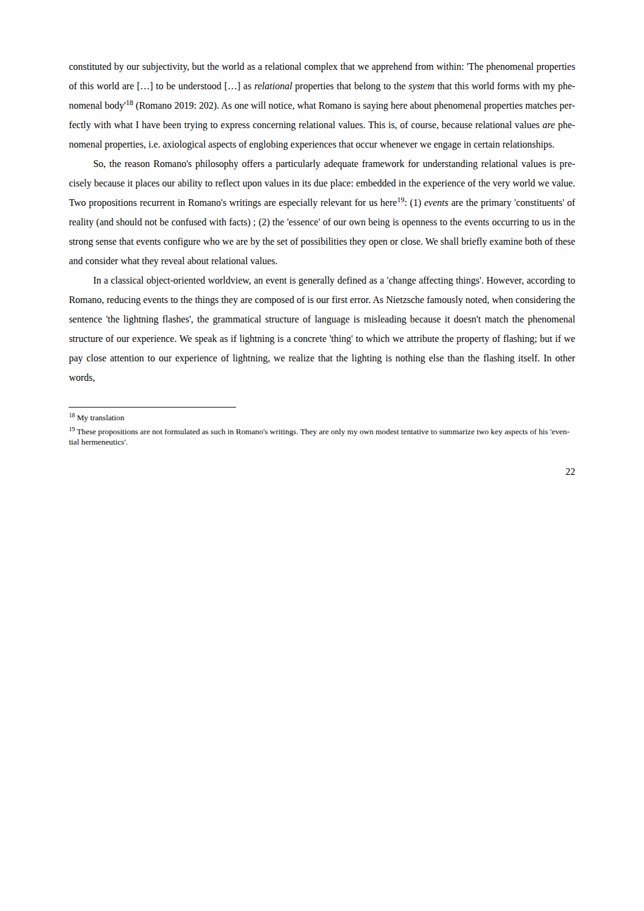constituted by our subjectivity, but the world as a relational complex that we apprehend from within: 'The phenomenal properties of this world are […] to be understood […] as relational properties that belong to the system that this world forms with my phenomenal body'18 (Romano 2019: 202). As one will notice, what Romano is saying here about phenomenal properties matches perfectly with what I have been trying to express concerning relational values. This is, of course, because relational values are phenomenal properties, i.e. axiological aspects of englobing experiences that occur whenever we engage in certain relationships.
So, the reason Romano's philosophy offers a particularly adequate framework for understanding relational values is precisely because it places our ability to reflect upon values in its due place: embedded in the experience of the very world we value. Two propositions recurrent in Romano's writings are especially relevant for us here19: (1) events are the primary 'constituents' of reality (and should not be confused with facts) ; (2) the 'essence' of our own being is openness to the events occurring to us in the strong sense that events configure who we are by the set of possibilities they open or close. We shall briefly examine both of these and consider what they reveal about relational values.
In a classical object-oriented worldview, an event is generally defined as a 'change affecting things'. However, according to Romano, reducing events to the things they are composed of is our first error. As Nietzsche famously noted, when considering the sentence 'the lightning flashes', the grammatical structure of language is misleading because it doesn't match the phenomenal structure of our experience. We speak as if lightning is a concrete 'thing' to which we attribute the property of flashing; but if we pay close attention to our experience of lightning, we realize that the lighting is nothing else than the flashing itself. In other words,
18 My translation
19 These propositions are not formulated as such in Romano's writings. They are only my own modest tentative to summarize two key aspects of his 'evential hermeneutics'.
22